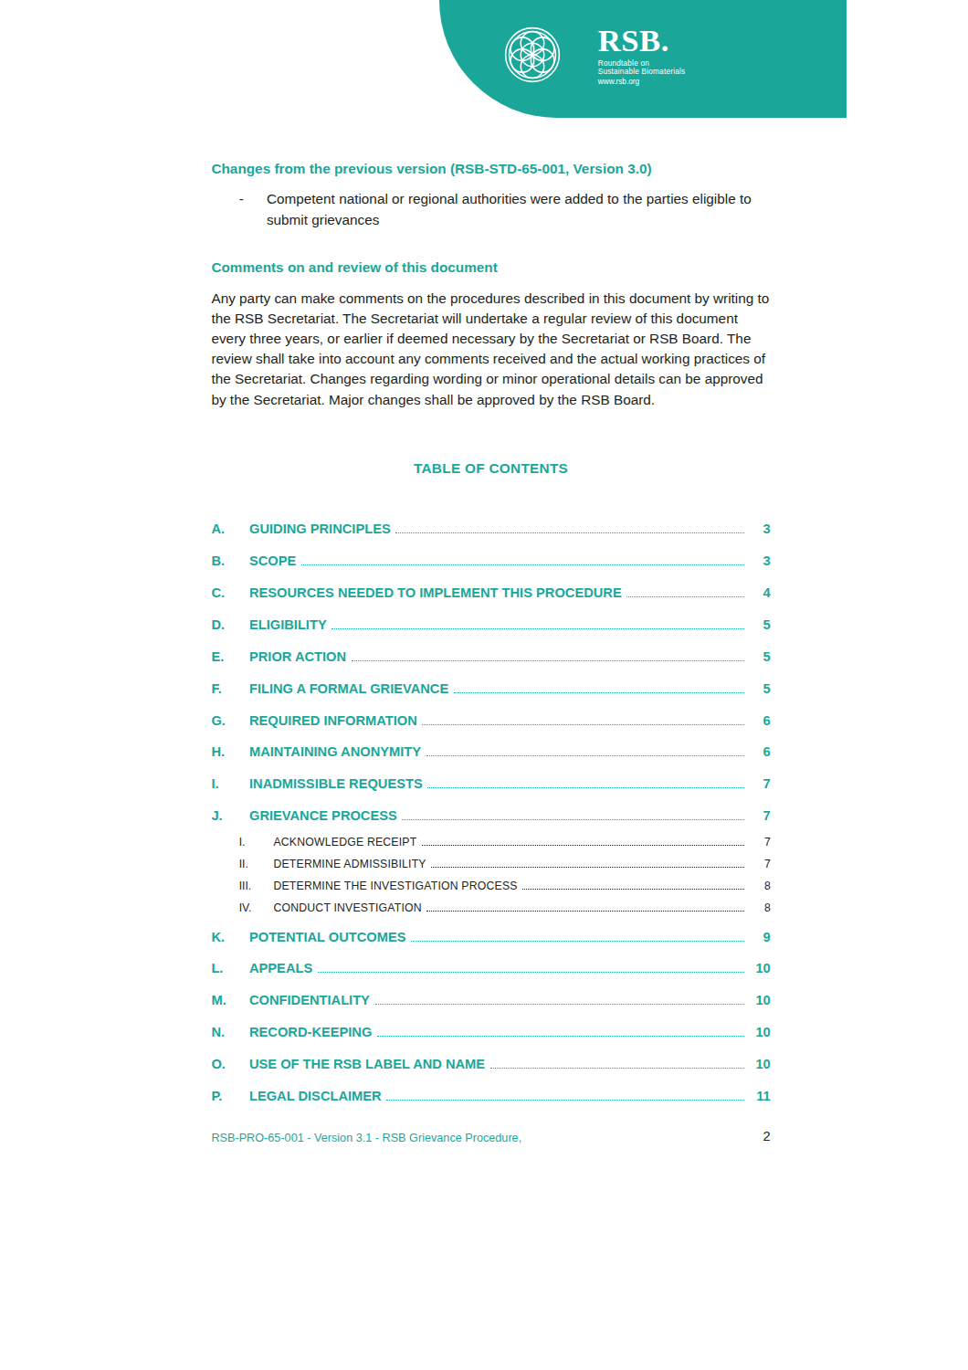RSB.
Roundtable on
Sustainable Biomaterials
www.rsb.org
Changes from the previous version (RSB-STD-65-001, Version 3.0)
Competent national or regional authorities were added to the parties eligible to submit grievances
Comments on and review of this document
Any party can make comments on the procedures described in this document by writing to the RSB Secretariat. The Secretariat will undertake a regular review of this document every three years, or earlier if deemed necessary by the Secretariat or RSB Board. The review shall take into account any comments received and the actual working practices of the Secretariat. Changes regarding wording or minor operational details can be approved by the Secretariat. Major changes shall be approved by the RSB Board.
TABLE OF CONTENTS
A. GUIDING PRINCIPLES 3
B. SCOPE 3
C. RESOURCES NEEDED TO IMPLEMENT THIS PROCEDURE 4
D. ELIGIBILITY 5
E. PRIOR ACTION 5
F. FILING A FORMAL GRIEVANCE 5
G. REQUIRED INFORMATION 6
H. MAINTAINING ANONYMITY 6
I. INADMISSIBLE REQUESTS 7
J. GRIEVANCE PROCESS 7
I. ACKNOWLEDGE RECEIPT 7
II. DETERMINE ADMISSIBILITY 7
III. DETERMINE THE INVESTIGATION PROCESS 8
IV. CONDUCT INVESTIGATION 8
K. POTENTIAL OUTCOMES 9
L. APPEALS 10
M. CONFIDENTIALITY 10
N. RECORD-KEEPING 10
O. USE OF THE RSB LABEL AND NAME 10
P. LEGAL DISCLAIMER 11
RSB-PRO-65-001 - Version 3.1 - RSB Grievance Procedure,
2